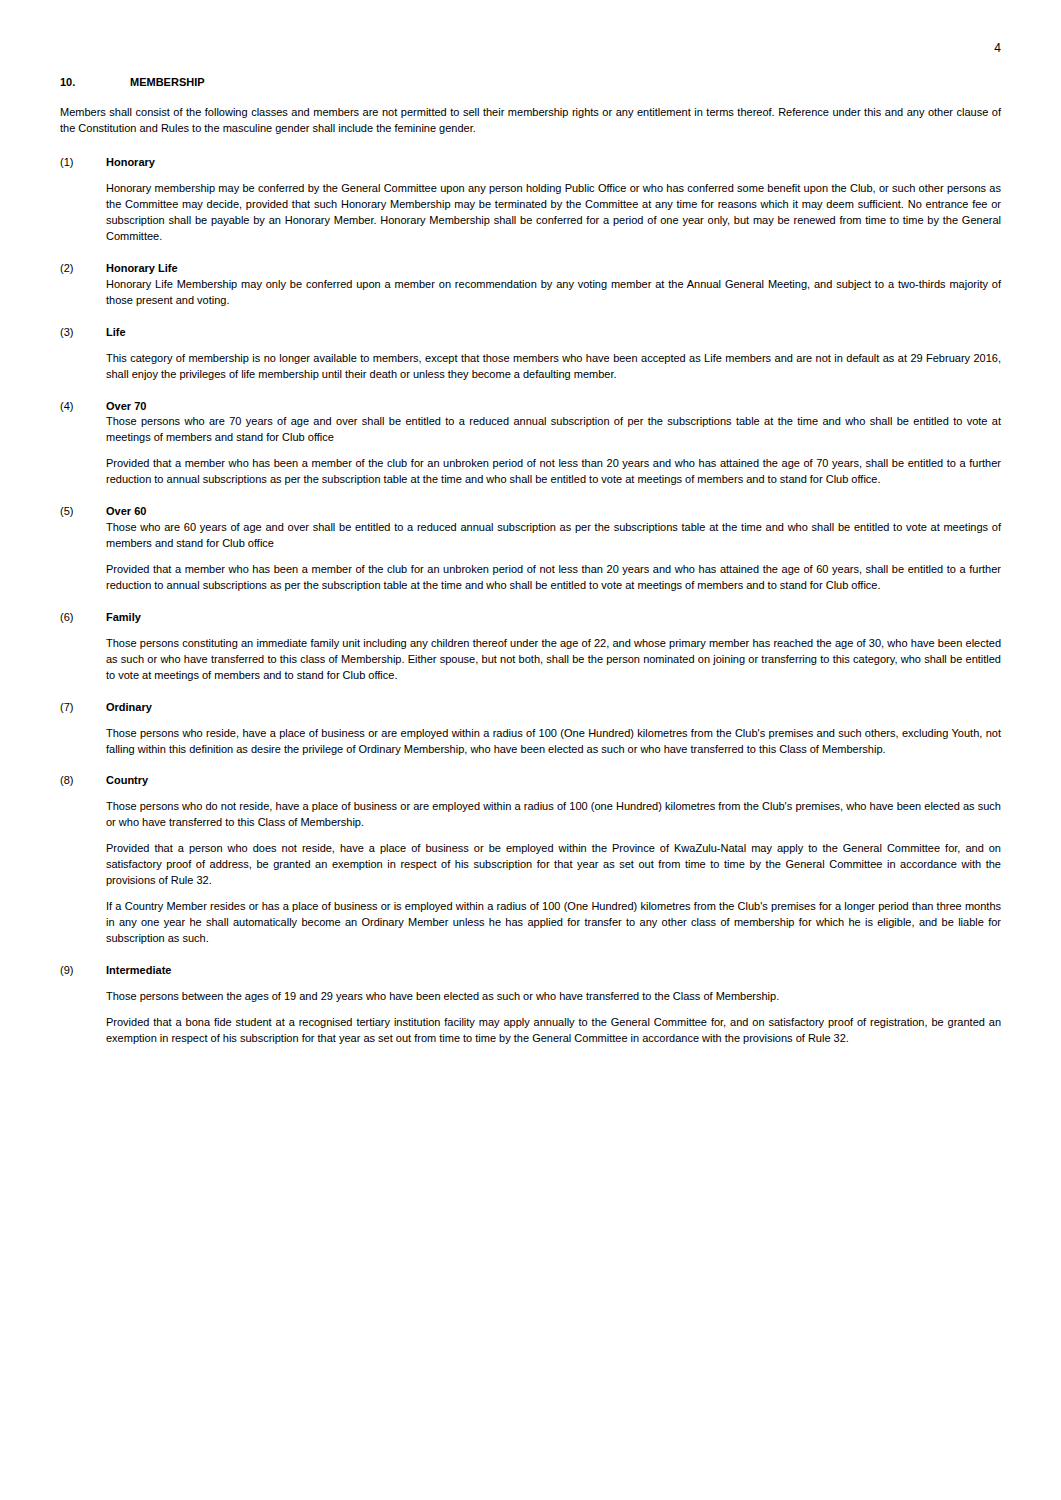4
10. MEMBERSHIP
Members shall consist of the following classes and members are not permitted to sell their membership rights or any entitlement in terms thereof. Reference under this and any other clause of the Constitution and Rules to the masculine gender shall include the feminine gender.
(1)
Honorary
Honorary membership may be conferred by the General Committee upon any person holding Public Office or who has conferred some benefit upon the Club, or such other persons as the Committee may decide, provided that such Honorary Membership may be terminated by the Committee at any time for reasons which it may deem sufficient. No entrance fee or subscription shall be payable by an Honorary Member. Honorary Membership shall be conferred for a period of one year only, but may be renewed from time to time by the General Committee.
(2)
Honorary Life
Honorary Life Membership may only be conferred upon a member on recommendation by any voting member at the Annual General Meeting, and subject to a two-thirds majority of those present and voting.
(3)
Life
This category of membership is no longer available to members, except that those members who have been accepted as Life members and are not in default as at 29 February 2016, shall enjoy the privileges of life membership until their death or unless they become a defaulting member.
(4)
Over 70
Those persons who are 70 years of age and over shall be entitled to a reduced annual subscription of per the subscriptions table at the time and who shall be entitled to vote at meetings of members and stand for Club office
Provided that a member who has been a member of the club for an unbroken period of not less than 20 years and who has attained the age of 70 years, shall be entitled to a further reduction to annual subscriptions as per the subscription table at the time and who shall be entitled to vote at meetings of members and to stand for Club office.
(5)
Over 60
Those who are 60 years of age and over shall be entitled to a reduced annual subscription as per the subscriptions table at the time and who shall be entitled to vote at meetings of members and stand for Club office
Provided that a member who has been a member of the club for an unbroken period of not less than 20 years and who has attained the age of 60 years, shall be entitled to a further reduction to annual subscriptions as per the subscription table at the time and who shall be entitled to vote at meetings of members and to stand for Club office.
(6)
Family
Those persons constituting an immediate family unit including any children thereof under the age of 22, and whose primary member has reached the age of 30, who have been elected as such or who have transferred to this class of Membership. Either spouse, but not both, shall be the person nominated on joining or transferring to this category, who shall be entitled to vote at meetings of members and to stand for Club office.
(7)
Ordinary
Those persons who reside, have a place of business or are employed within a radius of 100 (One Hundred) kilometres from the Club's premises and such others, excluding Youth, not falling within this definition as desire the privilege of Ordinary Membership, who have been elected as such or who have transferred to this Class of Membership.
(8)
Country
Those persons who do not reside, have a place of business or are employed within a radius of 100 (one Hundred) kilometres from the Club's premises, who have been elected as such or who have transferred to this Class of Membership.
Provided that a person who does not reside, have a place of business or be employed within the Province of KwaZulu-Natal may apply to the General Committee for, and on satisfactory proof of address, be granted an exemption in respect of his subscription for that year as set out from time to time by the General Committee in accordance with the provisions of Rule 32.
If a Country Member resides or has a place of business or is employed within a radius of 100 (One Hundred) kilometres from the Club's premises for a longer period than three months in any one year he shall automatically become an Ordinary Member unless he has applied for transfer to any other class of membership for which he is eligible, and be liable for subscription as such.
(9)
Intermediate
Those persons between the ages of 19 and 29 years who have been elected as such or who have transferred to the Class of Membership.
Provided that a bona fide student at a recognised tertiary institution facility may apply annually to the General Committee for, and on satisfactory proof of registration, be granted an exemption in respect of his subscription for that year as set out from time to time by the General Committee in accordance with the provisions of Rule 32.